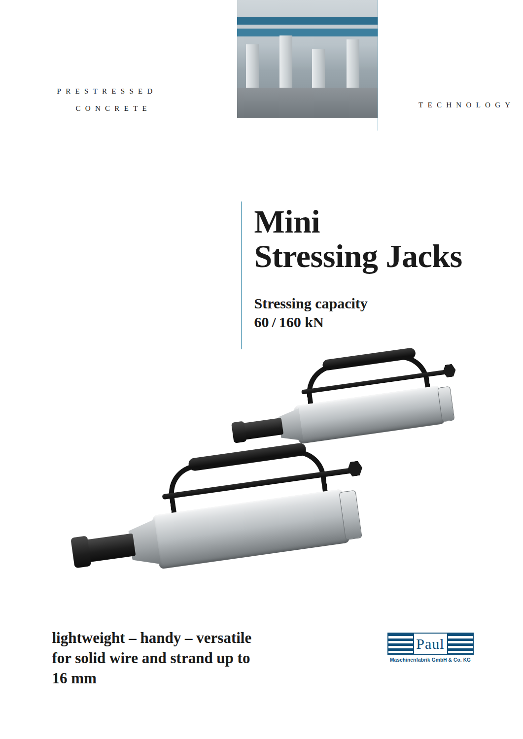Prestressed Concrete
Technology
Mini
Stressing Jacks
Stressing capacity
60 / 160 kN
lightweight – handy – versatile
for solid wire and strand up to
16 mm
Paul
Maschinenfabrik GmbH & Co. KG